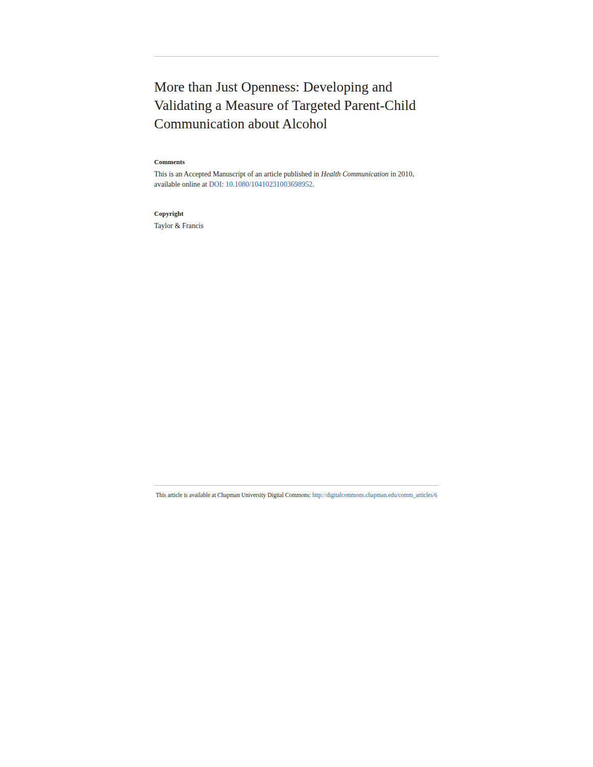More than Just Openness: Developing and Validating a Measure of Targeted Parent-Child Communication about Alcohol
Comments
This is an Accepted Manuscript of an article published in Health Communication in 2010, available online at DOI: 10.1080/10410231003698952.
Copyright
Taylor & Francis
This article is available at Chapman University Digital Commons: http://digitalcommons.chapman.edu/comm_articles/6